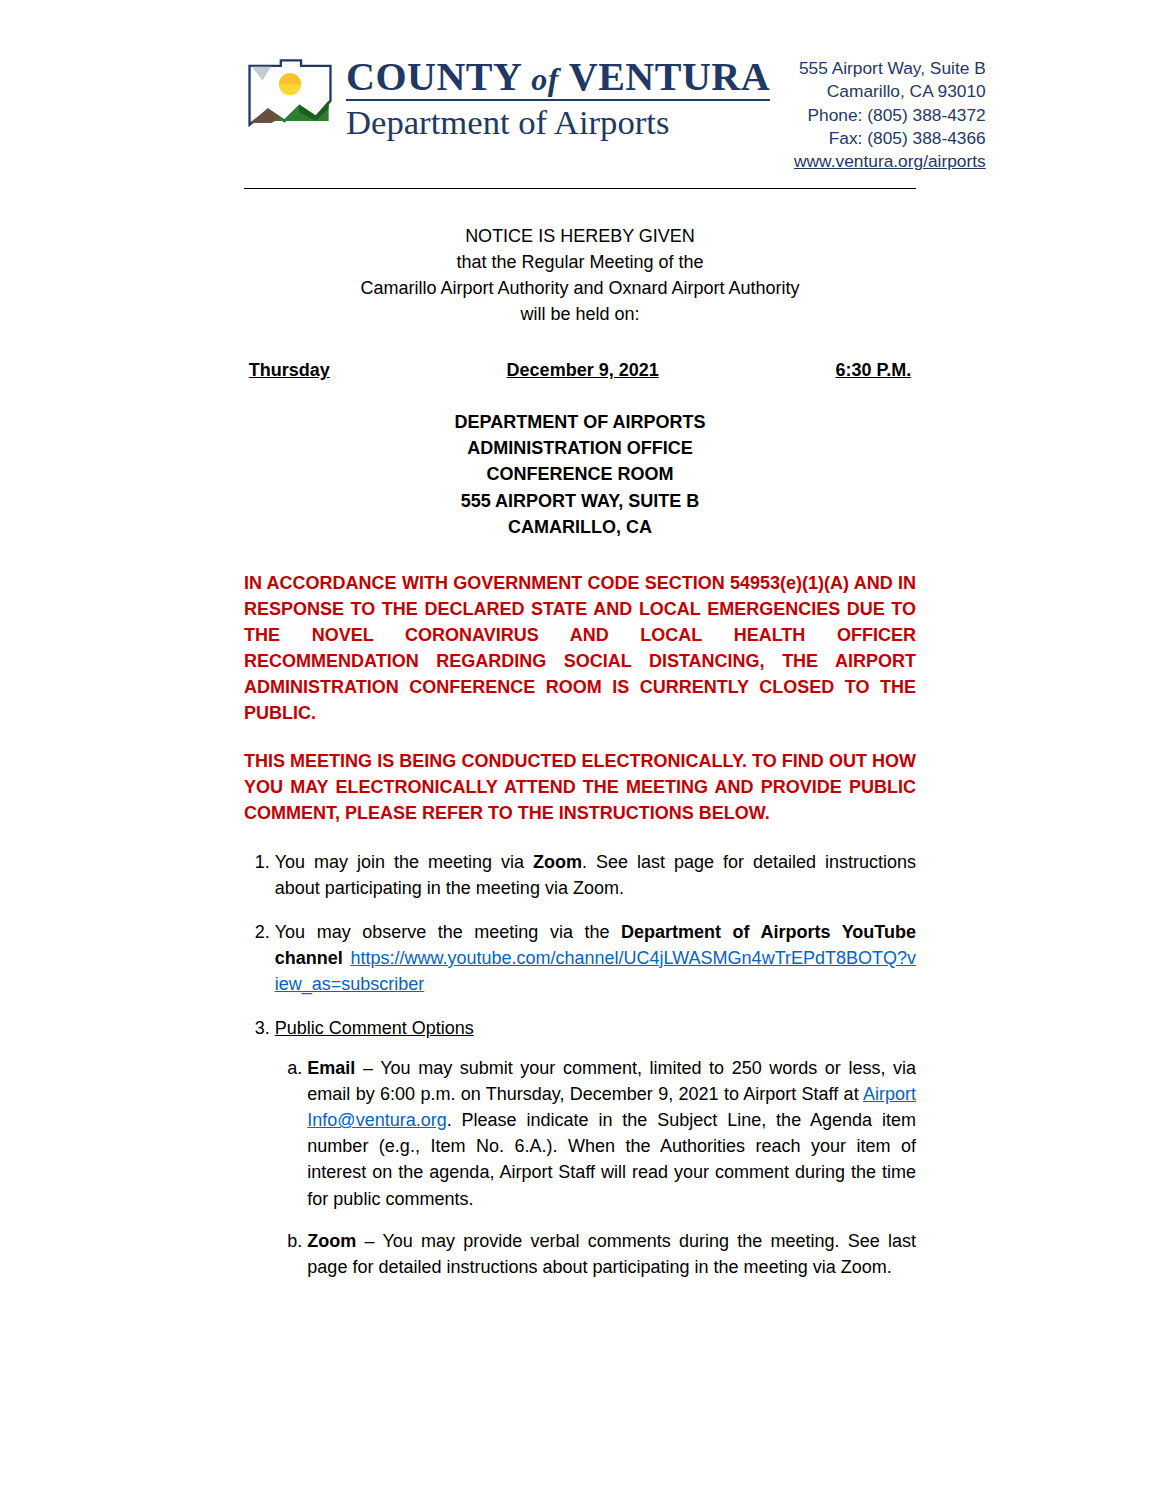COUNTY of VENTURA
Department of Airports
555 Airport Way, Suite B
Camarillo, CA 93010
Phone: (805) 388-4372
Fax: (805) 388-4366
www.ventura.org/airports
NOTICE IS HEREBY GIVEN
that the Regular Meeting of the
Camarillo Airport Authority and Oxnard Airport Authority
will be held on:
Thursday December 9, 2021 6:30 P.M.
DEPARTMENT OF AIRPORTS
ADMINISTRATION OFFICE
CONFERENCE ROOM
555 AIRPORT WAY, SUITE B
CAMARILLO, CA
IN ACCORDANCE WITH GOVERNMENT CODE SECTION 54953(e)(1)(A) AND IN RESPONSE TO THE DECLARED STATE AND LOCAL EMERGENCIES DUE TO THE NOVEL CORONAVIRUS AND LOCAL HEALTH OFFICER RECOMMENDATION REGARDING SOCIAL DISTANCING, THE AIRPORT ADMINISTRATION CONFERENCE ROOM IS CURRENTLY CLOSED TO THE PUBLIC.
THIS MEETING IS BEING CONDUCTED ELECTRONICALLY. TO FIND OUT HOW YOU MAY ELECTRONICALLY ATTEND THE MEETING AND PROVIDE PUBLIC COMMENT, PLEASE REFER TO THE INSTRUCTIONS BELOW.
You may join the meeting via Zoom. See last page for detailed instructions about participating in the meeting via Zoom.
You may observe the meeting via the Department of Airports YouTube channel https://www.youtube.com/channel/UC4jLWASMGn4wTrEPdT8BOTQ?view_as=subscriber
Public Comment Options
Email – You may submit your comment, limited to 250 words or less, via email by 6:00 p.m. on Thursday, December 9, 2021 to Airport Staff at AirportInfo@ventura.org. Please indicate in the Subject Line, the Agenda item number (e.g., Item No. 6.A.). When the Authorities reach your item of interest on the agenda, Airport Staff will read your comment during the time for public comments.
Zoom – You may provide verbal comments during the meeting. See last page for detailed instructions about participating in the meeting via Zoom.